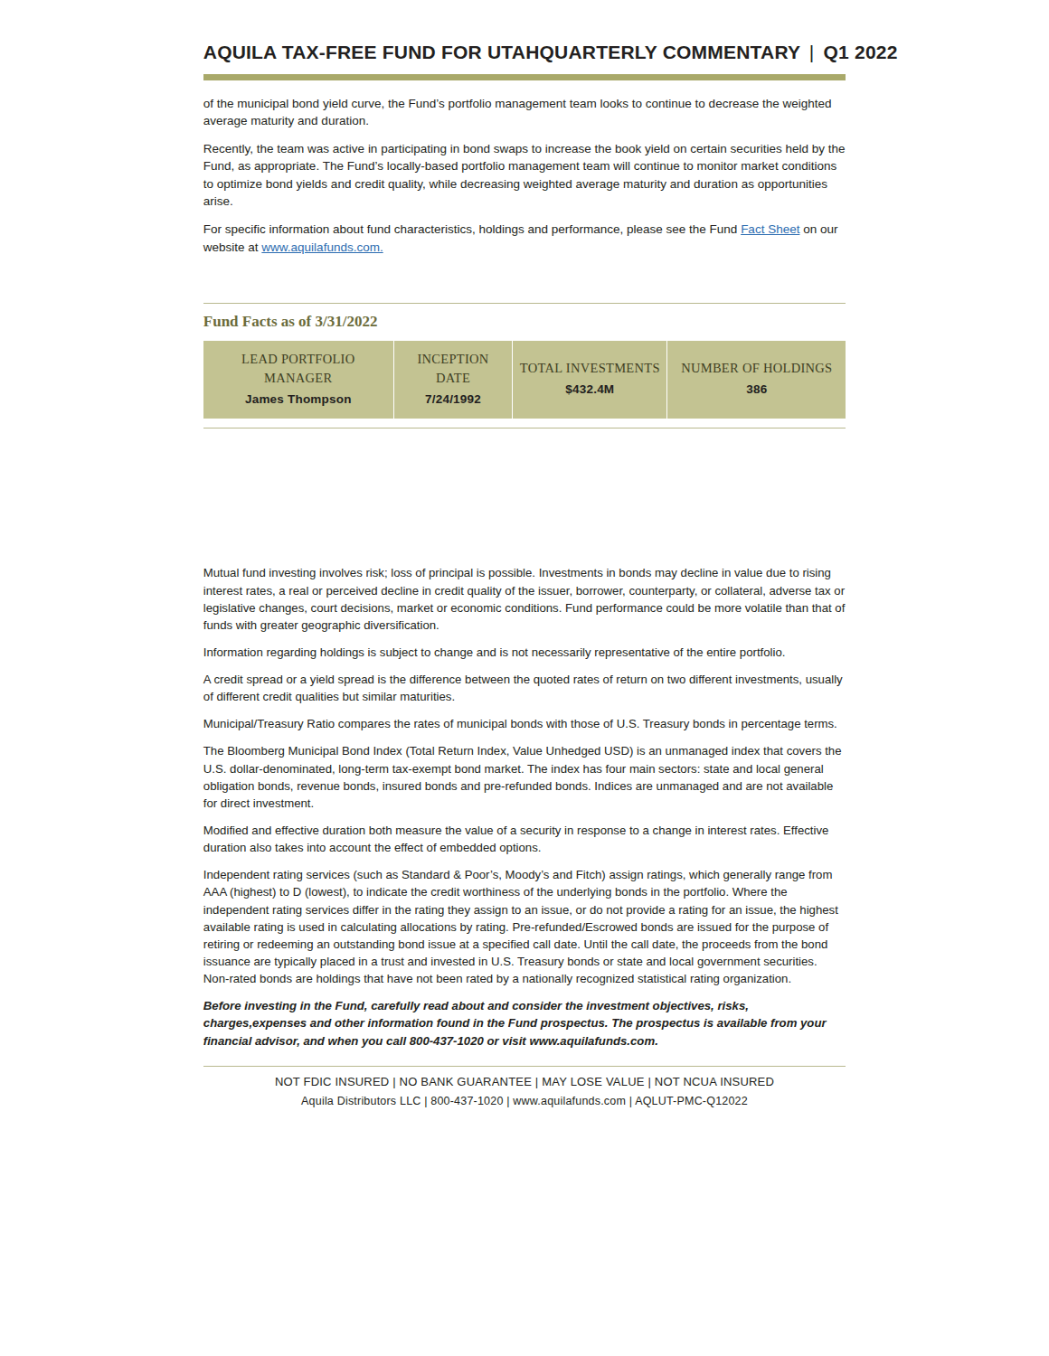Aquila Tax-Free Fund for Utah
Quarterly Commentary | Q1 2022
of the municipal bond yield curve, the Fund’s portfolio management team looks to continue to decrease the weighted average maturity and duration.
Recently, the team was active in participating in bond swaps to increase the book yield on certain securities held by the Fund, as appropriate. The Fund’s locally-based portfolio management team will continue to monitor market conditions to optimize bond yields and credit quality, while decreasing weighted average maturity and duration as opportunities arise.
For specific information about fund characteristics, holdings and performance, please see the Fund Fact Sheet on our website at www.aquilafunds.com.
Fund Facts as of 3/31/2022
| Lead Portfolio Manager James Thompson | Inception Date 7/24/1992 | Total Investments $432.4M | Number of Holdings 386 |
Mutual fund investing involves risk; loss of principal is possible. Investments in bonds may decline in value due to rising interest rates, a real or perceived decline in credit quality of the issuer, borrower, counterparty, or collateral, adverse tax or legislative changes, court decisions, market or economic conditions. Fund performance could be more volatile than that of funds with greater geographic diversification.
Information regarding holdings is subject to change and is not necessarily representative of the entire portfolio.
A credit spread or a yield spread is the difference between the quoted rates of return on two different investments, usually of different credit qualities but similar maturities.
Municipal/Treasury Ratio compares the rates of municipal bonds with those of U.S. Treasury bonds in percentage terms.
The Bloomberg Municipal Bond Index (Total Return Index, Value Unhedged USD) is an unmanaged index that covers the U.S. dollar-denominated, long-term tax-exempt bond market. The index has four main sectors: state and local general obligation bonds, revenue bonds, insured bonds and pre-refunded bonds. Indices are unmanaged and are not available for direct investment.
Modified and effective duration both measure the value of a security in response to a change in interest rates. Effective duration also takes into account the effect of embedded options.
Independent rating services (such as Standard & Poor’s, Moody’s and Fitch) assign ratings, which generally range from AAA (highest) to D (lowest), to indicate the credit worthiness of the underlying bonds in the portfolio. Where the independent rating services differ in the rating they assign to an issue, or do not provide a rating for an issue, the highest available rating is used in calculating allocations by rating. Pre-refunded/Escrowed bonds are issued for the purpose of retiring or redeeming an outstanding bond issue at a specified call date. Until the call date, the proceeds from the bond issuance are typically placed in a trust and invested in U.S. Treasury bonds or state and local government securities. Non-rated bonds are holdings that have not been rated by a nationally recognized statistical rating organization.
Before investing in the Fund, carefully read about and consider the investment objectives, risks, charges,expenses and other information found in the Fund prospectus. The prospectus is available from your financial advisor, and when you call 800-437-1020 or visit www.aquilafunds.com.
Not FDIC Insured | No Bank Guarantee | May Lose Value | Not NCUA Insured
Aquila Distributors LLC | 800-437-1020 | www.aquilafunds.com | AQLUT-PMC-Q12022